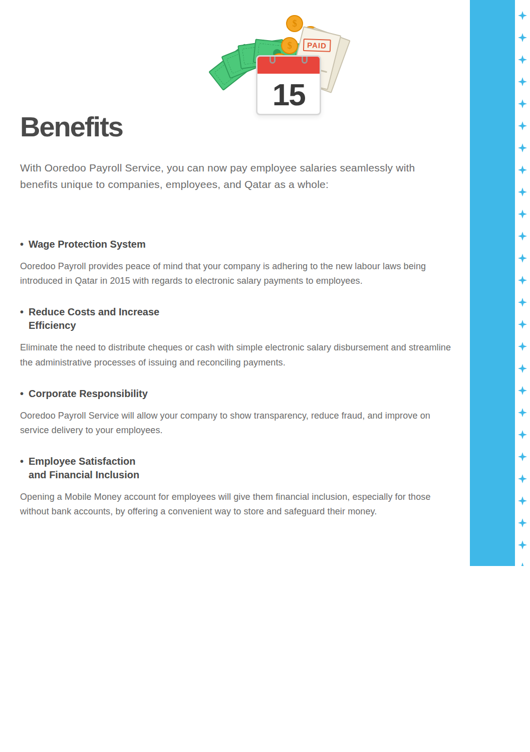$
$
$
$
$
PAID
15
Benefits
With Ooredoo Payroll Service, you can now pay employee salaries seamlessly with benefits unique to companies, employees, and Qatar as a whole:
•Wage Protection System
Ooredoo Payroll provides peace of mind that your company is adhering to the new labour laws being introduced in Qatar in 2015 with regards to electronic salary payments to employees.
•Reduce Costs and Increase
Efficiency
Eliminate the need to distribute cheques or cash with simple electronic salary disbursement and streamline the administrative processes of issuing and reconciling payments.
•Corporate Responsibility
Ooredoo Payroll Service will allow your company to show transparency, reduce fraud, and improve on service delivery to your employees.
•Employee Satisfaction
and Financial Inclusion
Opening a Mobile Money account for employees will give them financial inclusion, especially for those without bank accounts, by offering a convenient way to store and safeguard their money.